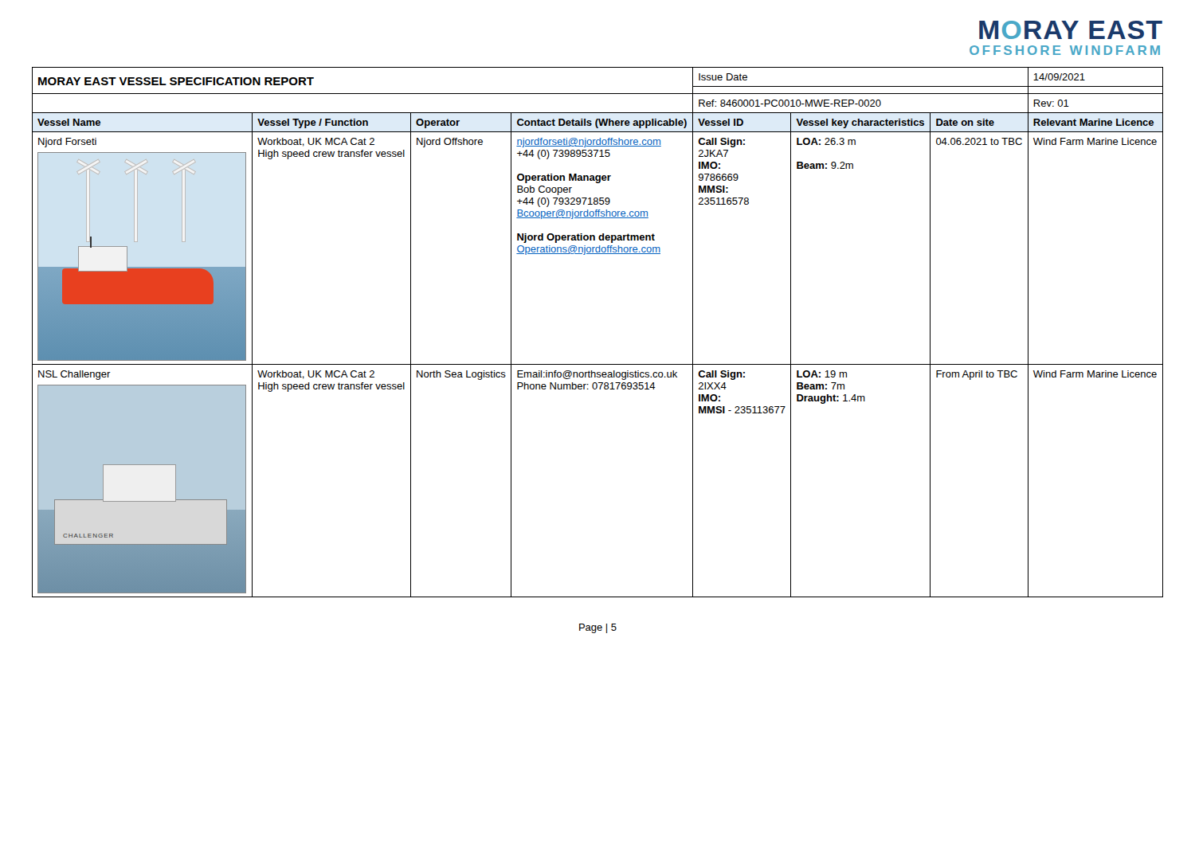MORAY EAST
OFFSHORE WINDFARM
| MORAY EAST VESSEL SPECIFICATION REPORT | Issue Date | 14/09/2021 |
| | Ref: 8460001-PC0010-MWE-REP-0020 | Rev: 01 |
| Vessel Name | Vessel Type / Function | Operator | Contact Details (Where applicable) | Vessel ID | Vessel key characteristics | Date on site | Relevant Marine Licence |
| Njord Forseti | Workboat, UK MCA Cat 2 High speed crew transfer vessel | Njord Offshore | njordforseti@njordoffshore.com +44 (0) 7398953715 Operation Manager Bob Cooper +44 (0) 7932971859 Bcooper@njordoffshore.com Njord Operation department Operations@njordoffshore.com | Call Sign: 2JKA7 IMO: 9786669 MMSI: 235116578 | LOA: 26.3 m Beam: 9.2m | 04.06.2021 to TBC | Wind Farm Marine Licence |
| NSL Challenger | Workboat, UK MCA Cat 2 High speed crew transfer vessel | North Sea Logistics | Email:info@northsealogistics.co.uk Phone Number: 07817693514 | Call Sign: 2IXX4 IMO: MMSI - 235113677 | LOA: 19 m Beam: 7m Draught: 1.4m | From April to TBC | Wind Farm Marine Licence |
Page | 5